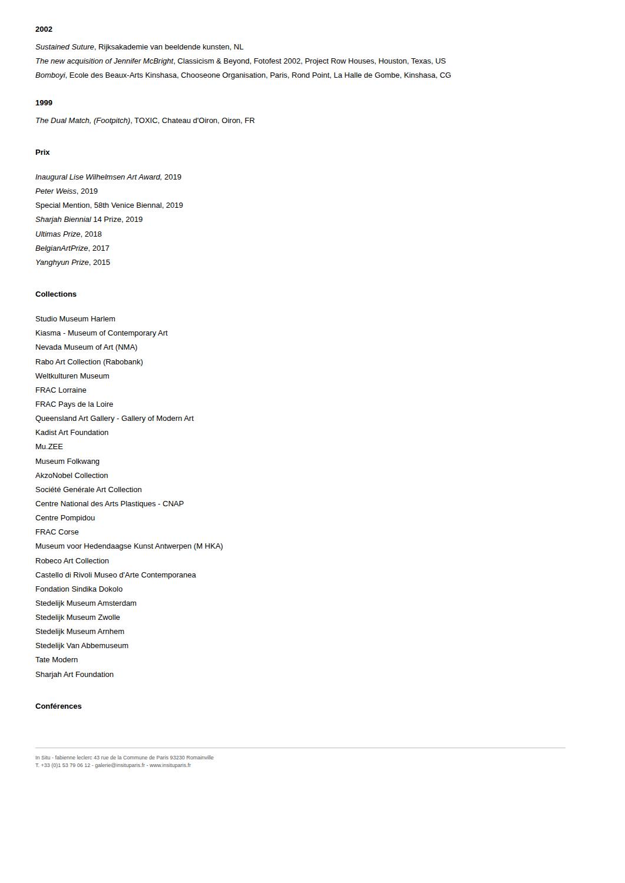2002
Sustained Suture, Rijksakademie van beeldende kunsten, NL
The new acquisition of Jennifer McBright, Classicism & Beyond, Fotofest 2002, Project Row Houses, Houston, Texas, US
Bomboyi, Ecole des Beaux-Arts Kinshasa, Chooseone Organisation, Paris, Rond Point, La Halle de Gombe, Kinshasa, CG
1999
The Dual Match, (Footpitch), TOXIC, Chateau d'Oiron, Oiron, FR
Prix
Inaugural Lise Wilhelmsen Art Award, 2019
Peter Weiss, 2019
Special Mention, 58th Venice Biennal, 2019
Sharjah Biennial 14 Prize, 2019
Ultimas Prize, 2018
BelgianArtPrize, 2017
Yanghyun Prize, 2015
Collections
Studio Museum Harlem
Kiasma - Museum of Contemporary Art
Nevada Museum of Art (NMA)
Rabo Art Collection (Rabobank)
Weltkulturen Museum
FRAC Lorraine
FRAC Pays de la Loire
Queensland Art Gallery - Gallery of Modern Art
Kadist Art Foundation
Mu.ZEE
Museum Folkwang
AkzoNobel Collection
Société Genérale Art Collection
Centre National des Arts Plastiques - CNAP
Centre Pompidou
FRAC Corse
Museum voor Hedendaagse Kunst Antwerpen (M HKA)
Robeco Art Collection
Castello di Rivoli Museo d'Arte Contemporanea
Fondation Sindika Dokolo
Stedelijk Museum Amsterdam
Stedelijk Museum Zwolle
Stedelijk Museum Arnhem
Stedelijk Van Abbemuseum
Tate Modern
Sharjah Art Foundation
Conférences
In Situ - fabienne leclerc 43 rue de la Commune de Paris 93230 Romainville
T. +33 (0)1 53 79 06 12 - galerie@insituparis.fr - www.insituparis.fr